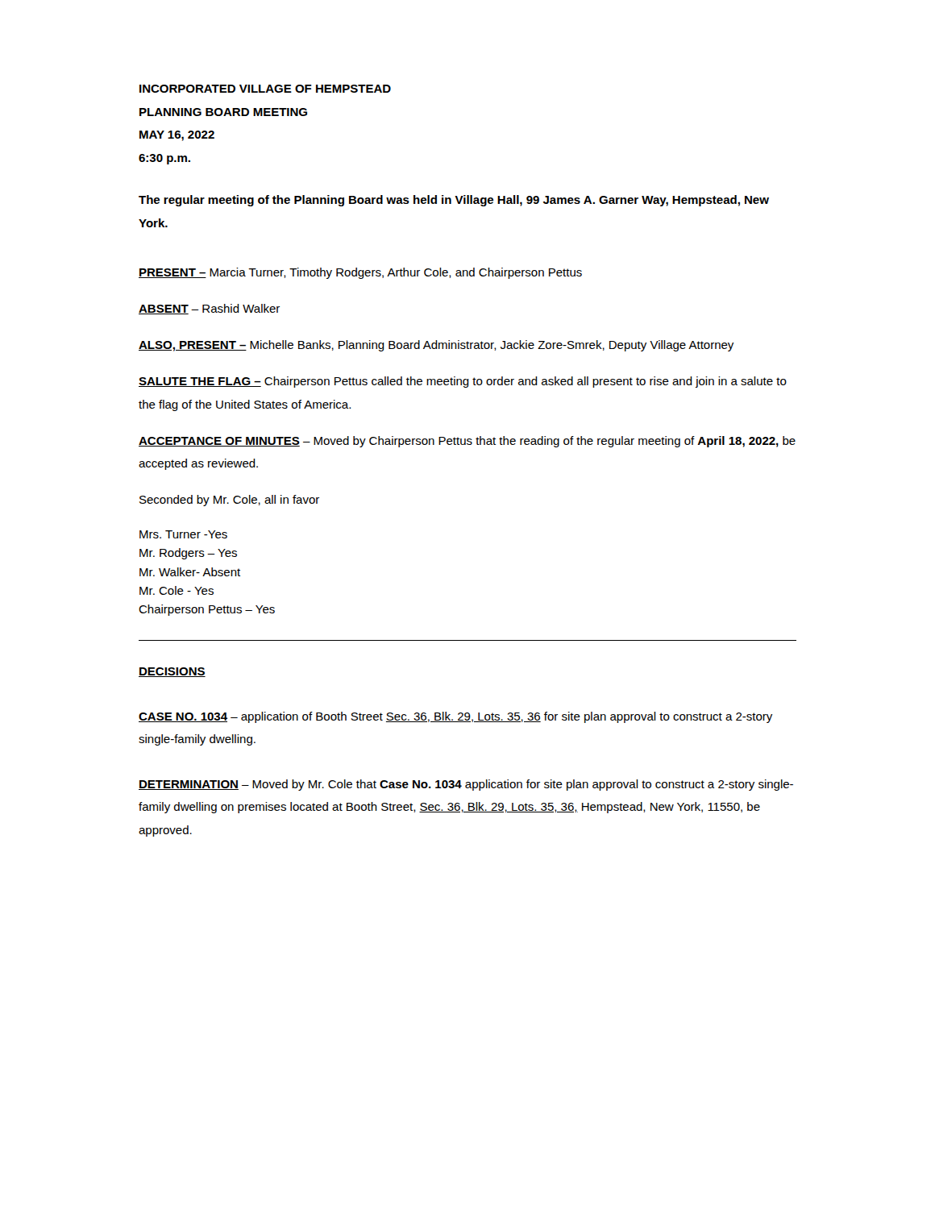INCORPORATED VILLAGE OF HEMPSTEAD
PLANNING BOARD MEETING
MAY 16, 2022
6:30 p.m.
The regular meeting of the Planning Board was held in Village Hall, 99 James A. Garner Way, Hempstead, New York.
PRESENT – Marcia Turner, Timothy Rodgers, Arthur Cole, and Chairperson Pettus
ABSENT – Rashid Walker
ALSO, PRESENT – Michelle Banks, Planning Board Administrator, Jackie Zore-Smrek, Deputy Village Attorney
SALUTE THE FLAG – Chairperson Pettus called the meeting to order and asked all present to rise and join in a salute to the flag of the United States of America.
ACCEPTANCE OF MINUTES – Moved by Chairperson Pettus that the reading of the regular meeting of April 18, 2022, be accepted as reviewed.
Seconded by Mr. Cole, all in favor
Mrs. Turner -Yes
Mr. Rodgers – Yes
Mr. Walker- Absent
Mr. Cole - Yes
Chairperson Pettus – Yes
DECISIONS
CASE NO. 1034 – application of Booth Street Sec. 36, Blk. 29, Lots. 35, 36 for site plan approval to construct a 2-story single-family dwelling.
DETERMINATION – Moved by Mr. Cole that Case No. 1034 application for site plan approval to construct a 2-story single-family dwelling on premises located at Booth Street, Sec. 36, Blk. 29, Lots. 35, 36, Hempstead, New York, 11550, be approved.